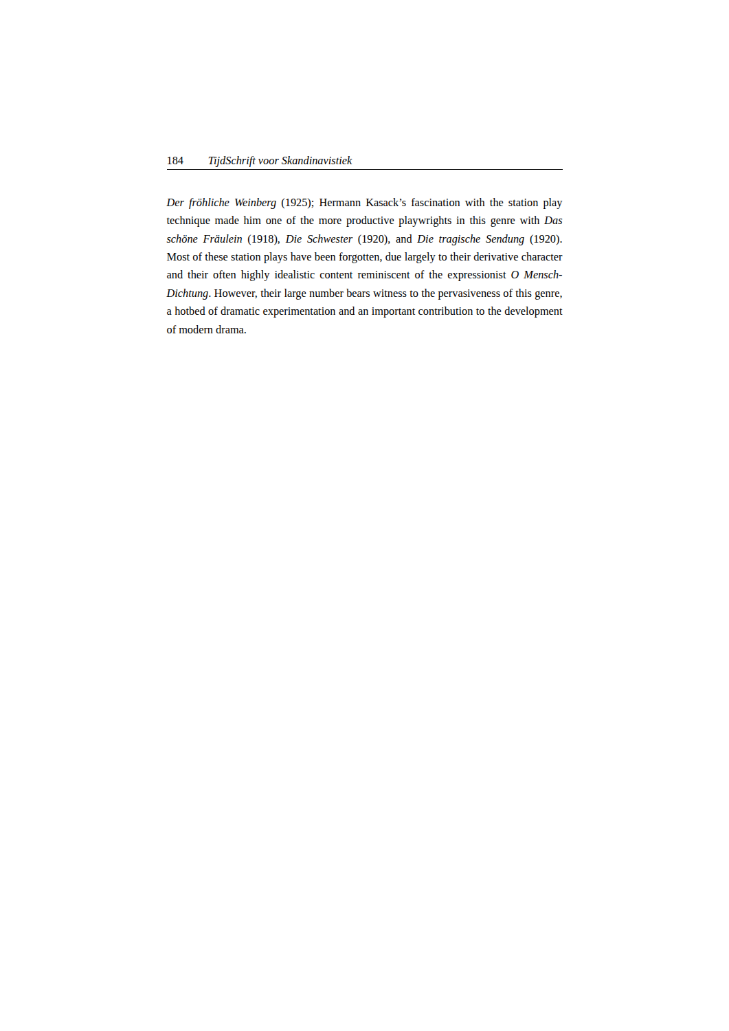184 TijdSchrift voor Skandinavistiek
Der fröhliche Weinberg (1925); Hermann Kasack’s fascination with the station play technique made him one of the more productive playwrights in this genre with Das schöne Fräulein (1918), Die Schwester (1920), and Die tragische Sendung (1920). Most of these station plays have been forgotten, due largely to their derivative character and their often highly idealistic content reminiscent of the expressionist O Mensch-Dichtung. However, their large number bears witness to the pervasiveness of this genre, a hotbed of dramatic experimentation and an important contribution to the development of modern drama.